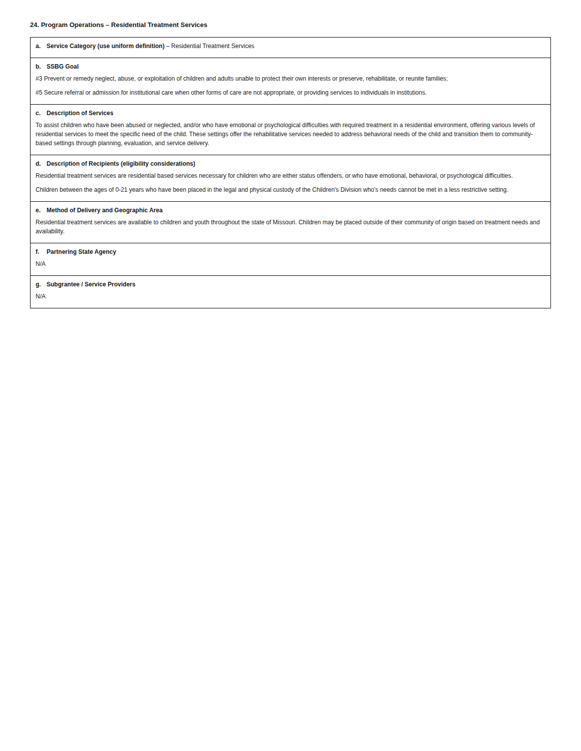24. Program Operations – Residential Treatment Services
| a. Service Category (use uniform definition) – Residential Treatment Services |
| b. SSBG Goal #3 Prevent or remedy neglect, abuse, or exploitation of children and adults unable to protect their own interests or preserve, rehabilitate, or reunite families; #5 Secure referral or admission for institutional care when other forms of care are not appropriate, or providing services to individuals in institutions. |
| c. Description of Services To assist children who have been abused or neglected, and/or who have emotional or psychological difficulties with required treatment in a residential environment, offering various levels of residential services to meet the specific need of the child. These settings offer the rehabilitative services needed to address behavioral needs of the child and transition them to community-based settings through planning, evaluation, and service delivery. |
| d. Description of Recipients (eligibility considerations) Residential treatment services are residential based services necessary for children who are either status offenders, or who have emotional, behavioral, or psychological difficulties. Children between the ages of 0-21 years who have been placed in the legal and physical custody of the Children's Division who's needs cannot be met in a less restrictive setting. |
| e. Method of Delivery and Geographic Area Residential treatment services are available to children and youth throughout the state of Missouri. Children may be placed outside of their community of origin based on treatment needs and availability. |
| f. Partnering State Agency N/A |
| g. Subgrantee / Service Providers N/A |